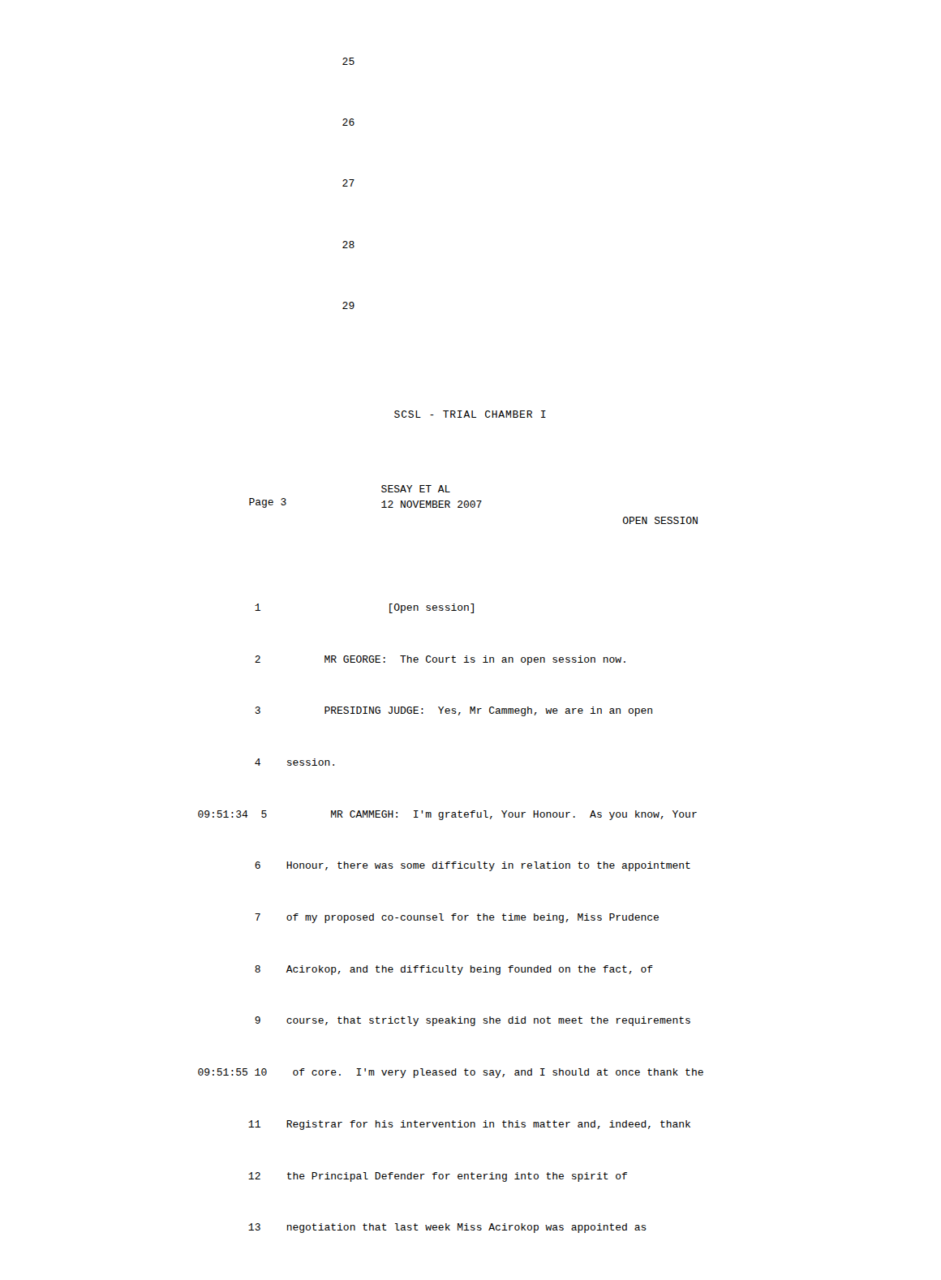25

26

27

28

29
SCSL - TRIAL CHAMBER I
Page 3
SESAY ET AL
12 NOVEMBER 2007OPEN SESSION
            1                    [Open session]

            2          MR GEORGE:  The Court is in an open session now.

            3          PRESIDING JUDGE:  Yes, Mr Cammegh, we are in an open

            4    session.

   09:51:34  5          MR CAMMEGH:  I'm grateful, Your Honour.  As you know, Your

            6    Honour, there was some difficulty in relation to the appointment

            7    of my proposed co-counsel for the time being, Miss Prudence

            8    Acirokop, and the difficulty being founded on the fact, of

            9    course, that strictly speaking she did not meet the requirements

   09:51:55 10    of core.  I'm very pleased to say, and I should at once thank the

           11    Registrar for his intervention in this matter and, indeed, thank

           12    the Principal Defender for entering into the spirit of

           13    negotiation that last week Miss Acirokop was appointed as